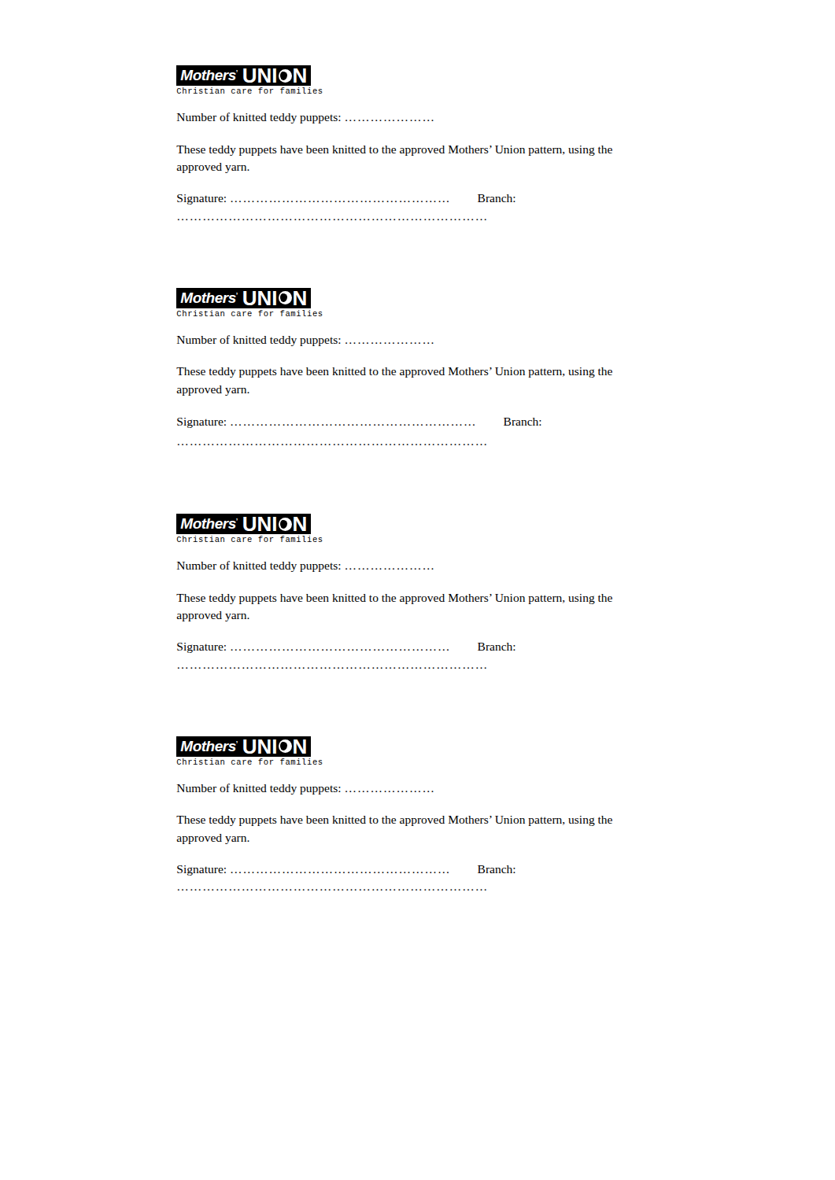Mothers’UNI N
Christian care for families
Number of knitted teddy puppets: …………………
These teddy puppets have been knitted to the approved Mothers’ Union pattern, using the approved yarn.
Signature: …………………………………………… Branch: ………………………………………………………………
Mothers’UNI N
Christian care for families
Number of knitted teddy puppets: …………………
These teddy puppets have been knitted to the approved Mothers’ Union pattern, using the approved yarn.
Signature: ………………………………………………… Branch: ………………………………………………………………
Mothers’UNI N
Christian care for families
Number of knitted teddy puppets: …………………
These teddy puppets have been knitted to the approved Mothers’ Union pattern, using the approved yarn.
Signature: …………………………………………… Branch: ………………………………………………………………
Mothers’UNI N
Christian care for families
Number of knitted teddy puppets: …………………
These teddy puppets have been knitted to the approved Mothers’ Union pattern, using the approved yarn.
Signature: …………………………………………… Branch: ………………………………………………………………